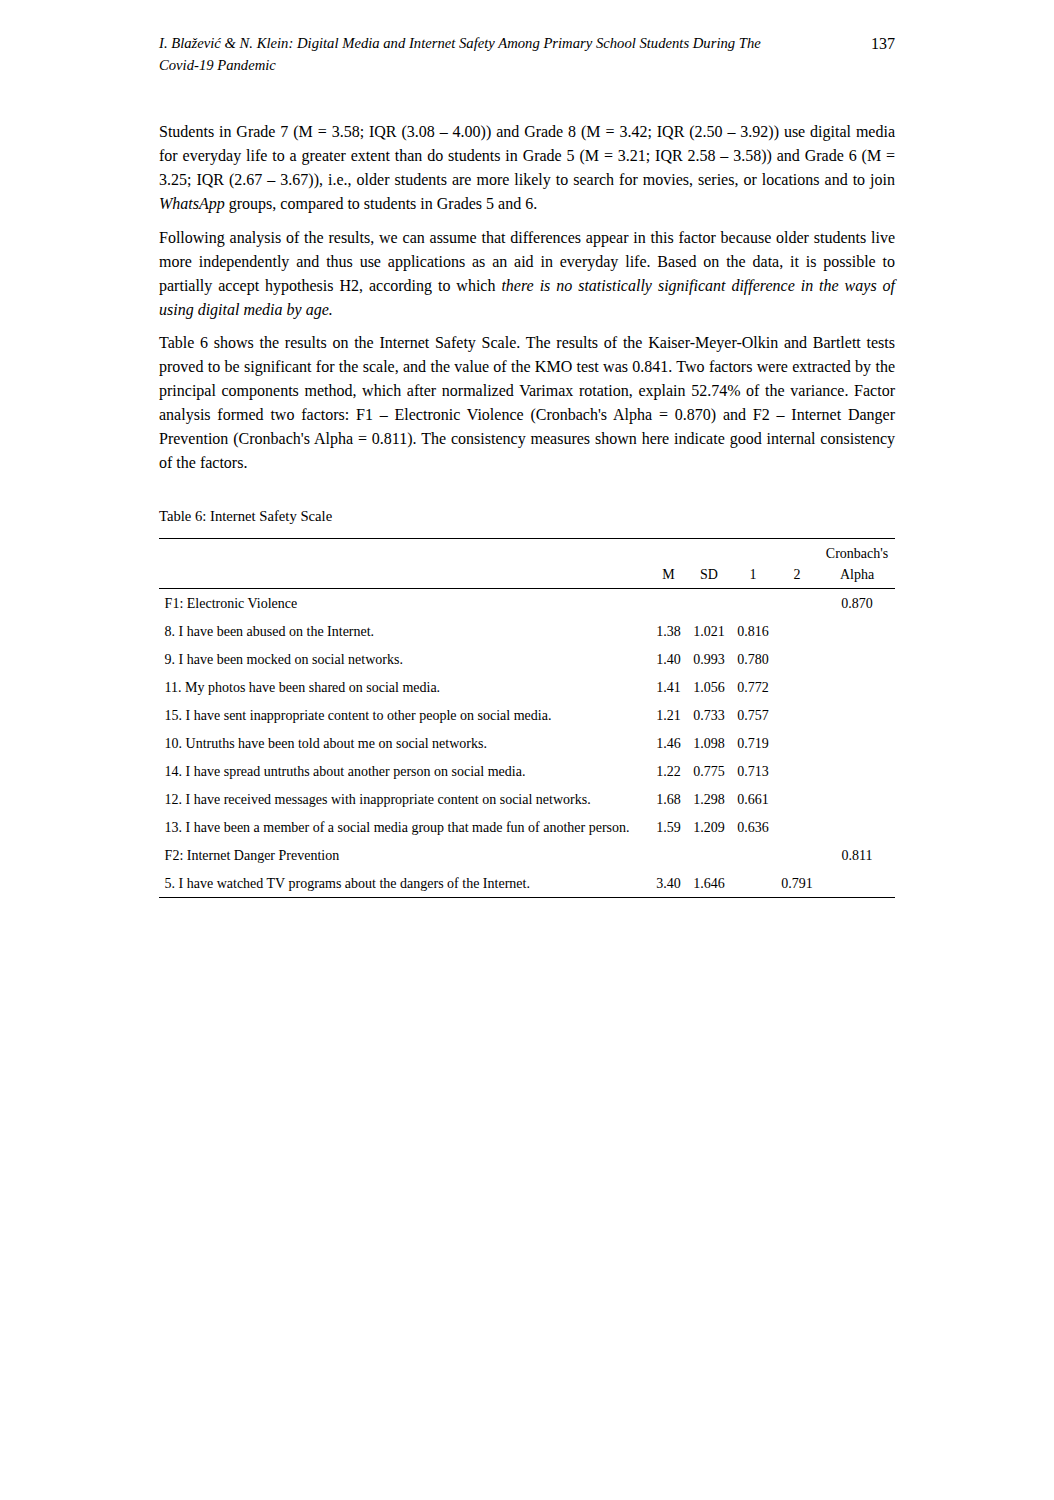I. Blažević & N. Klein: Digital Media and Internet Safety Among Primary School Students During The Covid-19 Pandemic
137
Students in Grade 7 (M = 3.58; IQR (3.08 – 4.00)) and Grade 8 (M = 3.42; IQR (2.50 – 3.92)) use digital media for everyday life to a greater extent than do students in Grade 5 (M = 3.21; IQR 2.58 – 3.58)) and Grade 6 (M = 3.25; IQR (2.67 – 3.67)), i.e., older students are more likely to search for movies, series, or locations and to join WhatsApp groups, compared to students in Grades 5 and 6.
Following analysis of the results, we can assume that differences appear in this factor because older students live more independently and thus use applications as an aid in everyday life. Based on the data, it is possible to partially accept hypothesis H2, according to which there is no statistically significant difference in the ways of using digital media by age.
Table 6 shows the results on the Internet Safety Scale. The results of the Kaiser-Meyer-Olkin and Bartlett tests proved to be significant for the scale, and the value of the KMO test was 0.841. Two factors were extracted by the principal components method, which after normalized Varimax rotation, explain 52.74% of the variance. Factor analysis formed two factors: F1 – Electronic Violence (Cronbach's Alpha = 0.870) and F2 – Internet Danger Prevention (Cronbach's Alpha = 0.811). The consistency measures shown here indicate good internal consistency of the factors.
Table 6: Internet Safety Scale
| | M | SD | 1 | 2 | Cronbach's Alpha |
| --- | --- | --- | --- | --- | --- |
| F1: Electronic Violence | | | | | 0.870 |
| 8. I have been abused on the Internet. | 1.38 | 1.021 | 0.816 | | |
| 9. I have been mocked on social networks. | 1.40 | 0.993 | 0.780 | | |
| 11. My photos have been shared on social media. | 1.41 | 1.056 | 0.772 | | |
| 15. I have sent inappropriate content to other people on social media. | 1.21 | 0.733 | 0.757 | | |
| 10. Untruths have been told about me on social networks. | 1.46 | 1.098 | 0.719 | | |
| 14. I have spread untruths about another person on social media. | 1.22 | 0.775 | 0.713 | | |
| 12. I have received messages with inappropriate content on social networks. | 1.68 | 1.298 | 0.661 | | |
| 13. I have been a member of a social media group that made fun of another person. | 1.59 | 1.209 | 0.636 | | |
| F2: Internet Danger Prevention | | | | | 0.811 |
| 5. I have watched TV programs about the dangers of the Internet. | 3.40 | 1.646 | | 0.791 | |